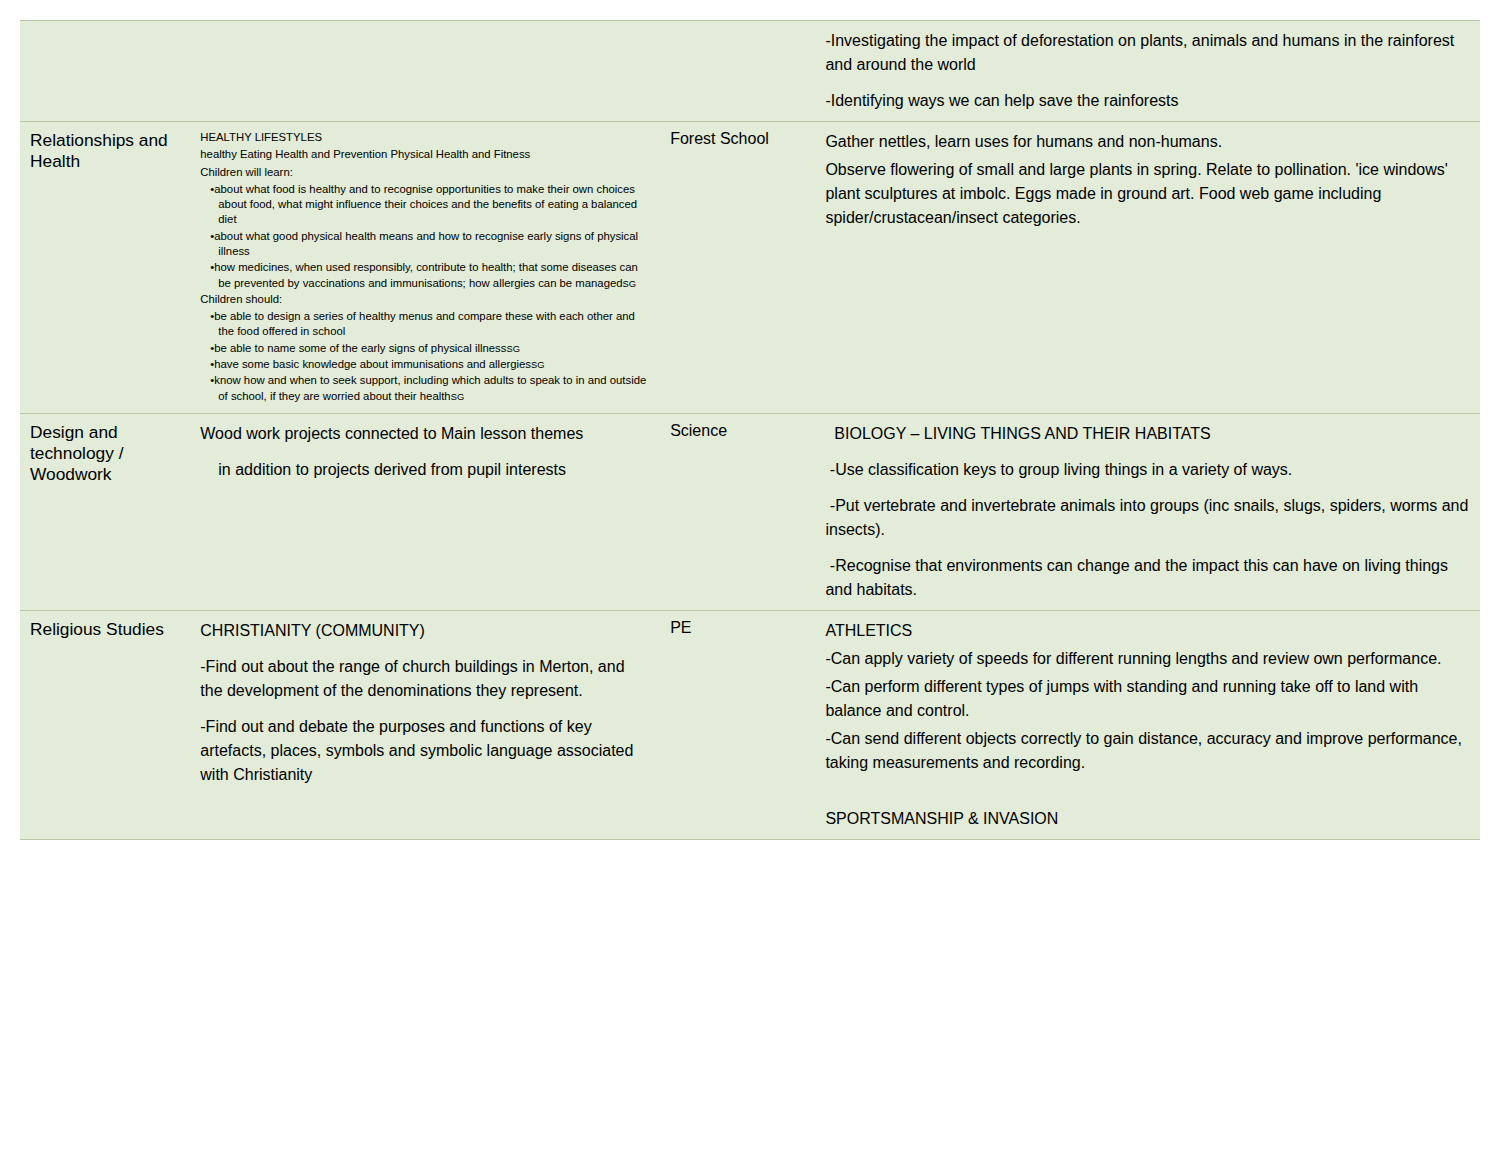| | | | -Investigating the impact of deforestation on plants, animals and humans in the rainforest and around the world -Identifying ways we can help save the rainforests |
| Relationships and Health | HEALTHY LIFESTYLES healthy Eating Health and Prevention Physical Health and Fitness Children will learn: •about what food is healthy and to recognise opportunities to make their own choices about food, what might influence their choices and the benefits of eating a balanced diet •about what good physical health means and how to recognise early signs of physical illness •how medicines, when used responsibly, contribute to health; that some diseases can be prevented by vaccinations and immunisations; how allergies can be managed SG Children should: •be able to design a series of healthy menus and compare these with each other and the food offered in school •be able to name some of the early signs of physical illness SG •have some basic knowledge about immunisations and allergies SG •know how and when to seek support, including which adults to speak to in and outside of school, if they are worried about their health SG | Forest School | Gather nettles, learn uses for humans and non-humans. Observe flowering of small and large plants in spring. Relate to pollination. 'ice windows' plant sculptures at imbolc. Eggs made in ground art. Food web game including spider/crustacean/insect categories. |
| Design and technology / Woodwork | Wood work projects connected to Main lesson themes in addition to projects derived from pupil interests | Science | BIOLOGY – LIVING THINGS AND THEIR HABITATS -Use classification keys to group living things in a variety of ways. -Put vertebrate and invertebrate animals into groups (inc snails, slugs, spiders, worms and insects). -Recognise that environments can change and the impact this can have on living things and habitats. |
| Religious Studies | CHRISTIANITY (COMMUNITY) -Find out about the range of church buildings in Merton, and the development of the denominations they represent. -Find out and debate the purposes and functions of key artefacts, places, symbols and symbolic language associated with Christianity | PE | ATHLETICS -Can apply variety of speeds for different running lengths and review own performance. -Can perform different types of jumps with standing and running take off to land with balance and control. -Can send different objects correctly to gain distance, accuracy and improve performance, taking measurements and recording. SPORTSMANSHIP & INVASION |